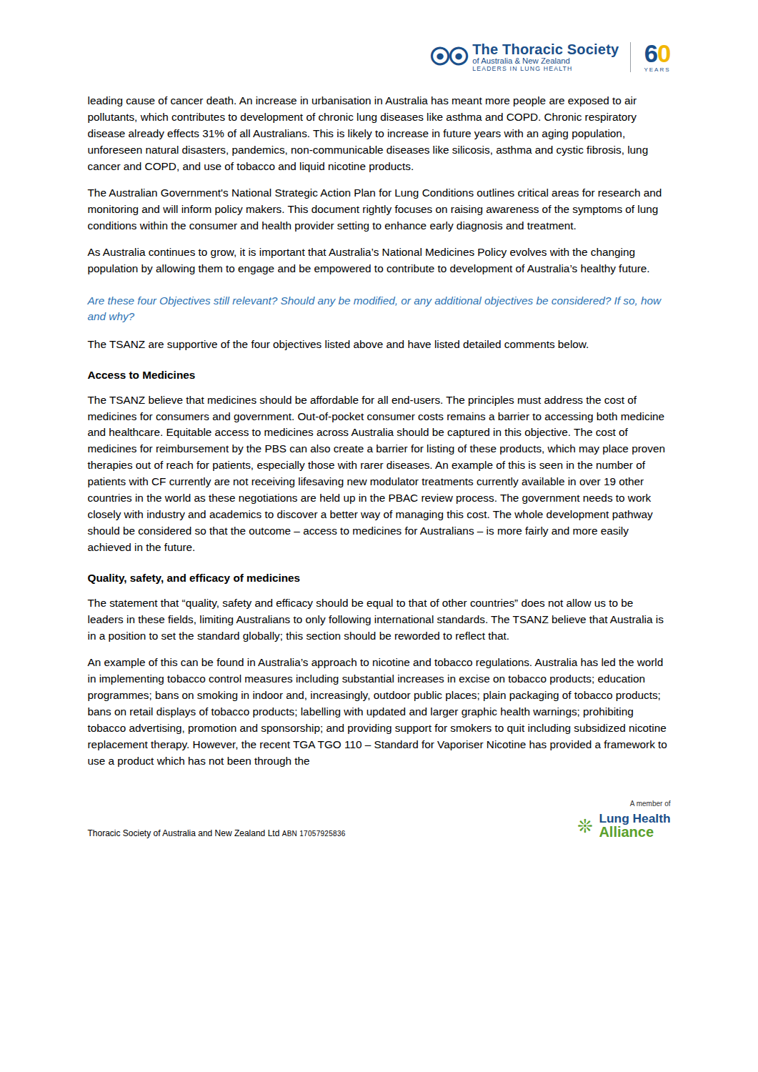⦿⦿
The Thoracic Society
of Australia & New Zealand
LEADERS IN LUNG HEALTH
60
YEARS
leading cause of cancer death. An increase in urbanisation in Australia has meant more people are exposed to air pollutants, which contributes to development of chronic lung diseases like asthma and COPD. Chronic respiratory disease already effects 31% of all Australians. This is likely to increase in future years with an aging population, unforeseen natural disasters, pandemics, non-communicable diseases like silicosis, asthma and cystic fibrosis, lung cancer and COPD, and use of tobacco and liquid nicotine products.
The Australian Government's National Strategic Action Plan for Lung Conditions outlines critical areas for research and monitoring and will inform policy makers. This document rightly focuses on raising awareness of the symptoms of lung conditions within the consumer and health provider setting to enhance early diagnosis and treatment.
As Australia continues to grow, it is important that Australia’s National Medicines Policy evolves with the changing population by allowing them to engage and be empowered to contribute to development of Australia’s healthy future.
Are these four Objectives still relevant? Should any be modified, or any additional objectives be considered? If so, how and why?
The TSANZ are supportive of the four objectives listed above and have listed detailed comments below.
Access to Medicines
The TSANZ believe that medicines should be affordable for all end-users. The principles must address the cost of medicines for consumers and government. Out-of-pocket consumer costs remains a barrier to accessing both medicine and healthcare. Equitable access to medicines across Australia should be captured in this objective. The cost of medicines for reimbursement by the PBS can also create a barrier for listing of these products, which may place proven therapies out of reach for patients, especially those with rarer diseases. An example of this is seen in the number of patients with CF currently are not receiving lifesaving new modulator treatments currently available in over 19 other countries in the world as these negotiations are held up in the PBAC review process. The government needs to work closely with industry and academics to discover a better way of managing this cost. The whole development pathway should be considered so that the outcome – access to medicines for Australians – is more fairly and more easily achieved in the future.
Quality, safety, and efficacy of medicines
The statement that “quality, safety and efficacy should be equal to that of other countries” does not allow us to be leaders in these fields, limiting Australians to only following international standards. The TSANZ believe that Australia is in a position to set the standard globally; this section should be reworded to reflect that.
An example of this can be found in Australia’s approach to nicotine and tobacco regulations. Australia has led the world in implementing tobacco control measures including substantial increases in excise on tobacco products; education programmes; bans on smoking in indoor and, increasingly, outdoor public places; plain packaging of tobacco products; bans on retail displays of tobacco products; labelling with updated and larger graphic health warnings; prohibiting tobacco advertising, promotion and sponsorship; and providing support for smokers to quit including subsidized nicotine replacement therapy. However, the recent TGA TGO 110 – Standard for Vaporiser Nicotine has provided a framework to use a product which has not been through the
Thoracic Society of Australia and New Zealand Ltd ABN 17057925836
A member of
❊
Lung Health
Alliance